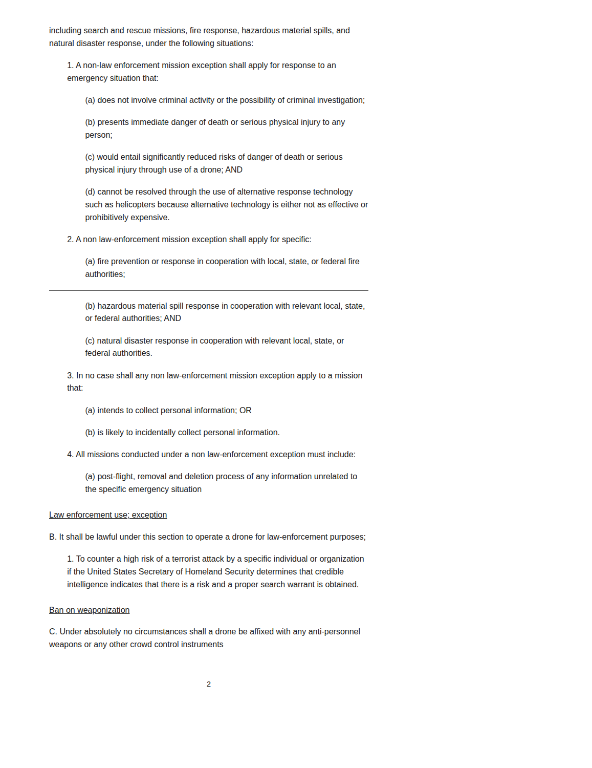including search and rescue missions, fire response, hazardous material spills, and natural disaster response, under the following situations:
1. A non-law enforcement mission exception shall apply for response to an emergency situation that:
(a) does not involve criminal activity or the possibility of criminal investigation;
(b) presents immediate danger of death or serious physical injury to any person;
(c) would entail significantly reduced risks of danger of death or serious physical injury through use of a drone; AND
(d) cannot be resolved through the use of alternative response technology such as helicopters because alternative technology is either not as effective or prohibitively expensive.
2. A non law-enforcement mission exception shall apply for specific:
(a) fire prevention or response in cooperation with local, state, or federal fire authorities;
(b) hazardous material spill response in cooperation with relevant local, state, or federal authorities; AND
(c) natural disaster response in cooperation with relevant local, state, or federal authorities.
3. In no case shall any non law-enforcement mission exception apply to a mission that:
(a) intends to collect personal information; OR
(b) is likely to incidentally collect personal information.
4. All missions conducted under a non law-enforcement exception must include:
(a) post-flight, removal and deletion process of any information unrelated to the specific emergency situation
Law enforcement use; exception
B. It shall be lawful under this section to operate a drone for law-enforcement purposes;
1. To counter a high risk of a terrorist attack by a specific individual or organization if the United States Secretary of Homeland Security determines that credible intelligence indicates that there is a risk and a proper search warrant is obtained.
Ban on weaponization
C. Under absolutely no circumstances shall a drone be affixed with any anti-personnel weapons or any other crowd control instruments
2